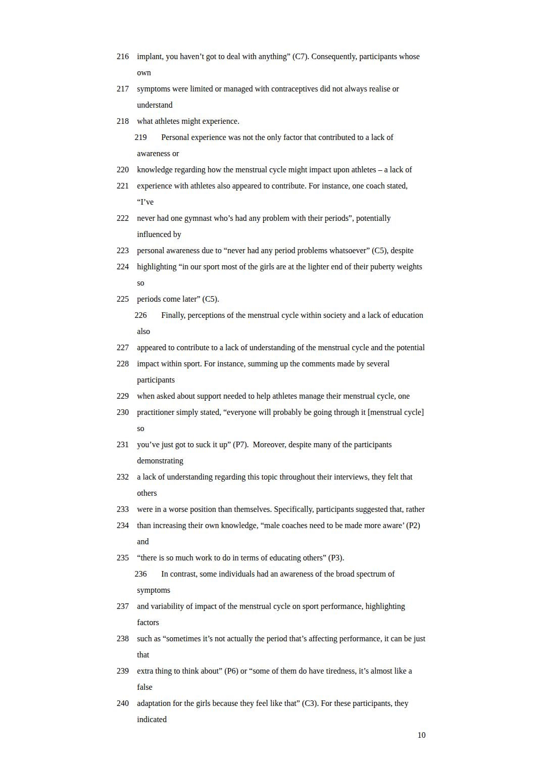implant, you haven’t got to deal with anything” (C7). Consequently, participants whose own
symptoms were limited or managed with contraceptives did not always realise or understand
what athletes might experience.
Personal experience was not the only factor that contributed to a lack of awareness or
knowledge regarding how the menstrual cycle might impact upon athletes – a lack of
experience with athletes also appeared to contribute. For instance, one coach stated, “I’ve
never had one gymnast who’s had any problem with their periods”, potentially influenced by
personal awareness due to “never had any period problems whatsoever” (C5), despite
highlighting “in our sport most of the girls are at the lighter end of their puberty weights so
periods come later” (C5).
Finally, perceptions of the menstrual cycle within society and a lack of education also
appeared to contribute to a lack of understanding of the menstrual cycle and the potential
impact within sport. For instance, summing up the comments made by several participants
when asked about support needed to help athletes manage their menstrual cycle, one
practitioner simply stated, “everyone will probably be going through it [menstrual cycle] so
you’ve just got to suck it up” (P7). Moreover, despite many of the participants demonstrating
a lack of understanding regarding this topic throughout their interviews, they felt that others
were in a worse position than themselves. Specifically, participants suggested that, rather
than increasing their own knowledge, “male coaches need to be made more aware’ (P2) and
“there is so much work to do in terms of educating others” (P3).
In contrast, some individuals had an awareness of the broad spectrum of symptoms
and variability of impact of the menstrual cycle on sport performance, highlighting factors
such as “sometimes it’s not actually the period that’s affecting performance, it can be just that
extra thing to think about” (P6) or “some of them do have tiredness, it’s almost like a false
adaptation for the girls because they feel like that” (C3). For these participants, they indicated
10